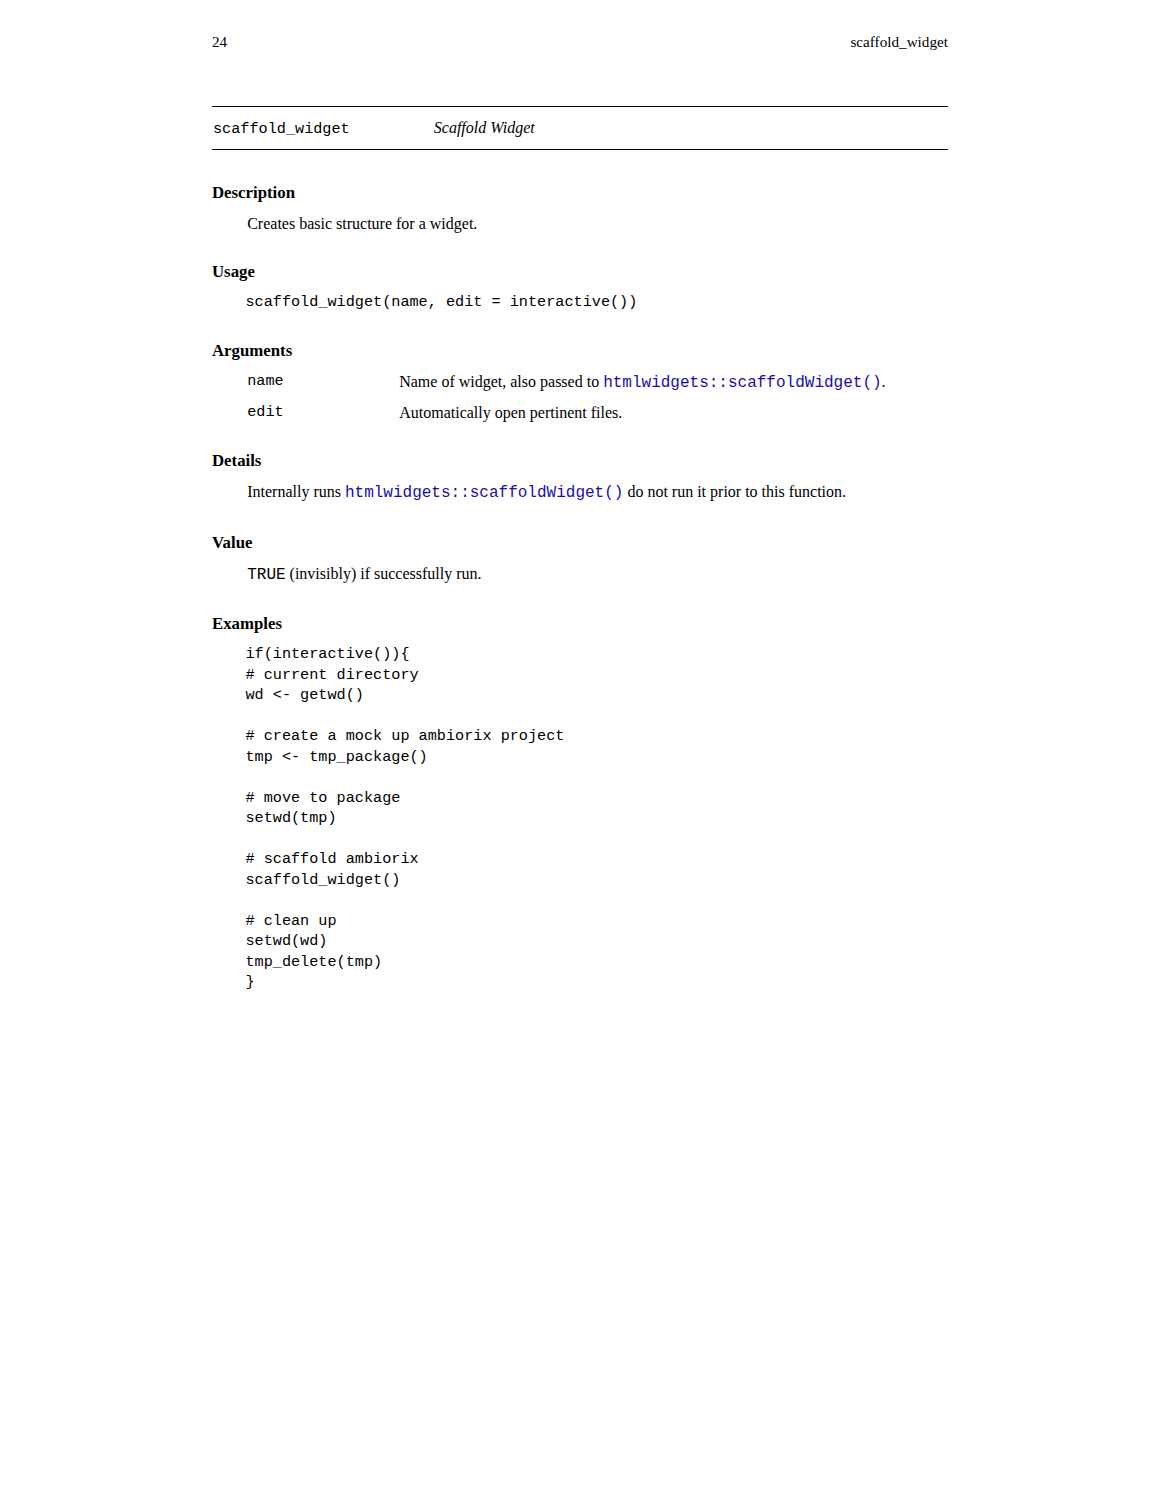24 scaffold_widget
| scaffold_widget | Scaffold Widget |
Description
Creates basic structure for a widget.
Usage
scaffold_widget(name, edit = interactive())
Arguments
name
Name of widget, also passed to htmlwidgets::scaffoldWidget().
edit
Automatically open pertinent files.
Details
Internally runs htmlwidgets::scaffoldWidget() do not run it prior to this function.
Value
TRUE (invisibly) if successfully run.
Examples
if(interactive()){
# current directory
wd <- getwd()

# create a mock up ambiorix project
tmp <- tmp_package()

# move to package
setwd(tmp)

# scaffold ambiorix
scaffold_widget()

# clean up
setwd(wd)
tmp_delete(tmp)
}